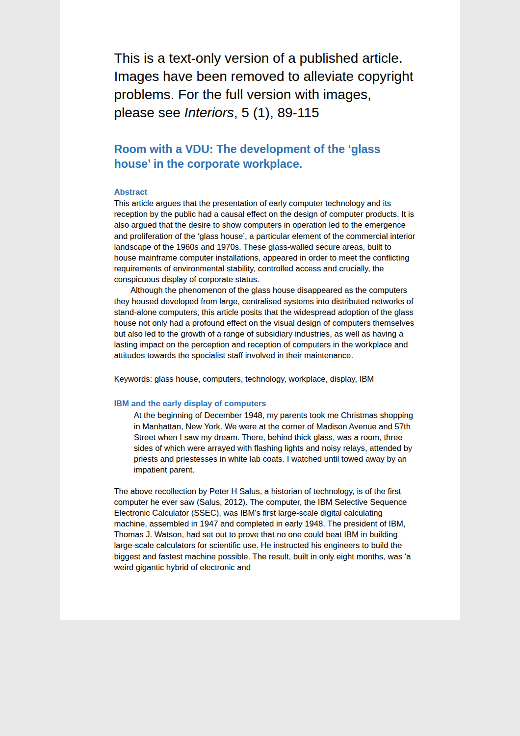This is a text-only version of a published article. Images have been removed to alleviate copyright problems. For the full version with images, please see Interiors, 5 (1), 89-115
Room with a VDU: The development of the ‘glass house’ in the corporate workplace.
Abstract
This article argues that the presentation of early computer technology and its reception by the public had a causal effect on the design of computer products. It is also argued that the desire to show computers in operation led to the emergence and proliferation of the ‘glass house’, a particular element of the commercial interior landscape of the 1960s and 1970s. These glass-walled secure areas, built to house mainframe computer installations, appeared in order to meet the conflicting requirements of environmental stability, controlled access and crucially, the conspicuous display of corporate status.
Although the phenomenon of the glass house disappeared as the computers they housed developed from large, centralised systems into distributed networks of stand-alone computers, this article posits that the widespread adoption of the glass house not only had a profound effect on the visual design of computers themselves but also led to the growth of a range of subsidiary industries, as well as having a lasting impact on the perception and reception of computers in the workplace and attitudes towards the specialist staff involved in their maintenance.
Keywords: glass house, computers, technology, workplace, display, IBM
IBM and the early display of computers
At the beginning of December 1948, my parents took me Christmas shopping in Manhattan, New York. We were at the corner of Madison Avenue and 57th Street when I saw my dream. There, behind thick glass, was a room, three sides of which were arrayed with flashing lights and noisy relays, attended by priests and priestesses in white lab coats. I watched until towed away by an impatient parent.
The above recollection by Peter H Salus, a historian of technology, is of the first computer he ever saw (Salus, 2012). The computer, the IBM Selective Sequence Electronic Calculator (SSEC), was IBM's first large-scale digital calculating machine, assembled in 1947 and completed in early 1948. The president of IBM, Thomas J. Watson, had set out to prove that no one could beat IBM in building large-scale calculators for scientific use. He instructed his engineers to build the biggest and fastest machine possible. The result, built in only eight months, was ‘a weird gigantic hybrid of electronic and